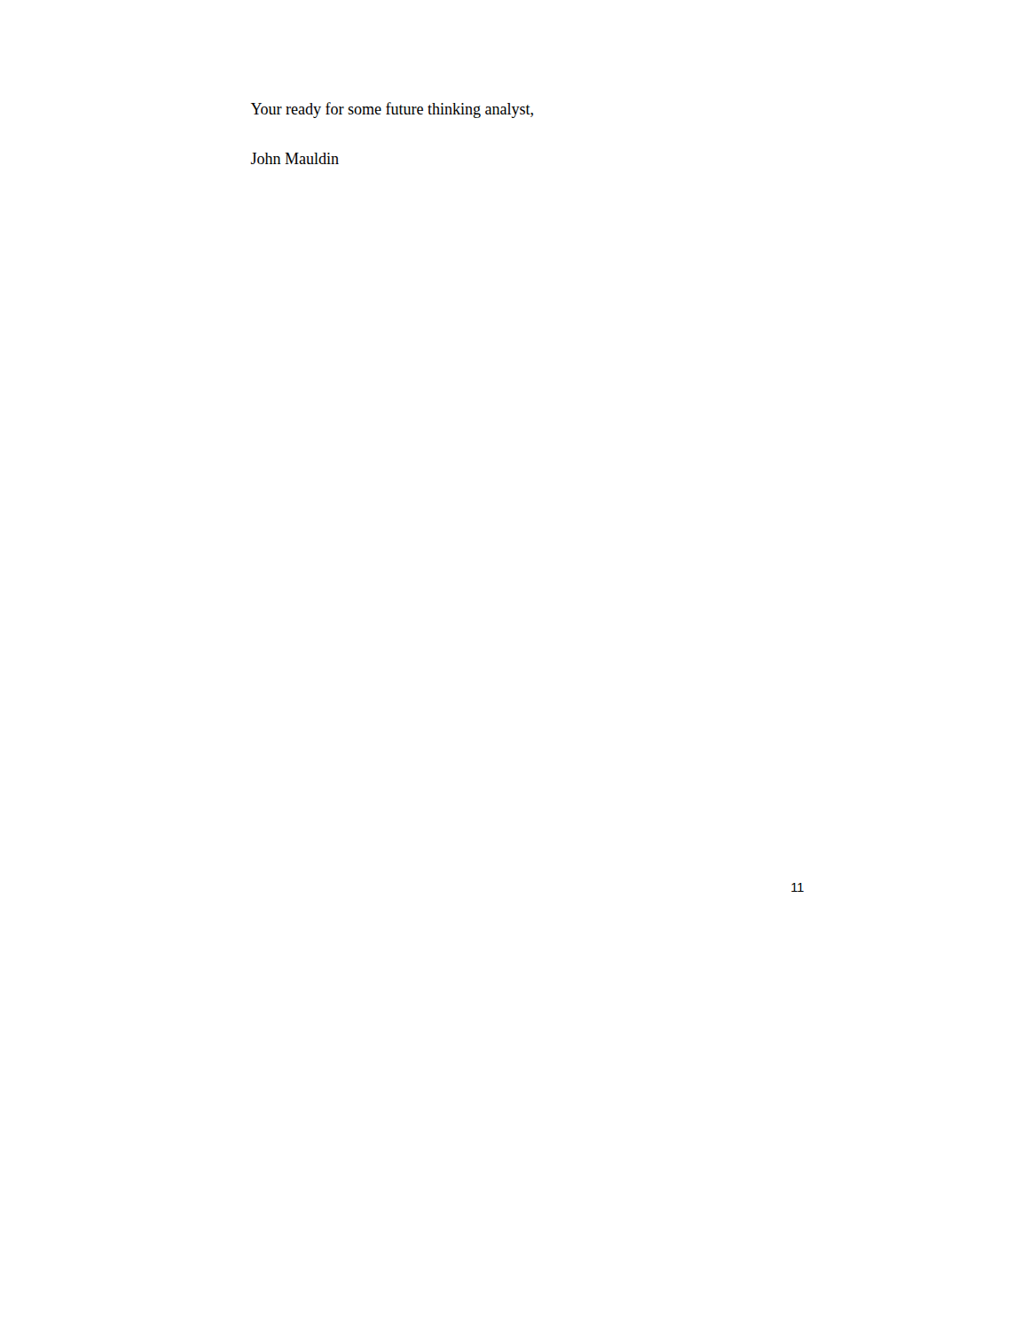Your ready for some future thinking analyst,
John Mauldin
11